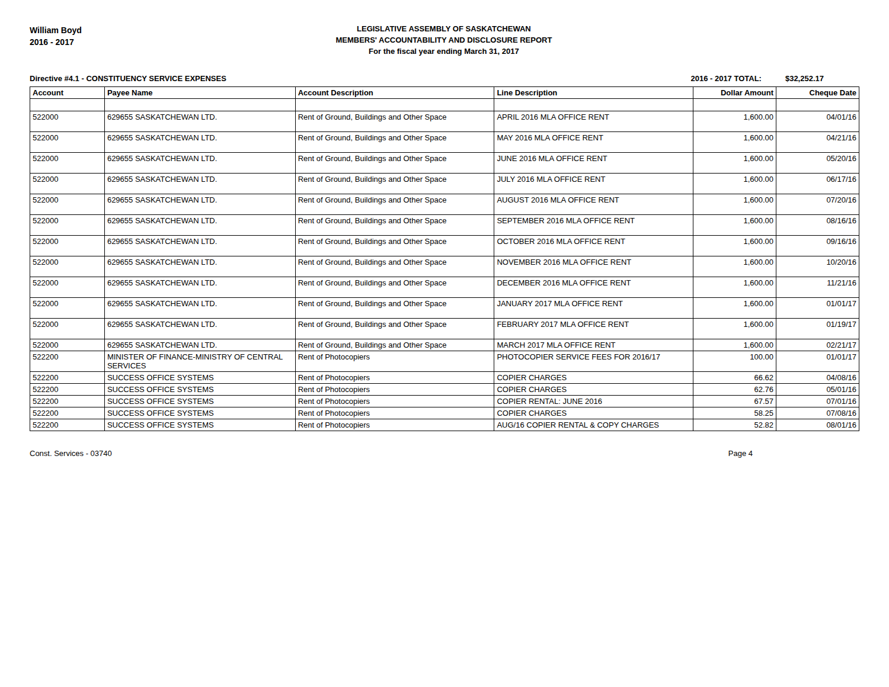William Boyd
2016 - 2017
LEGISLATIVE ASSEMBLY OF SASKATCHEWAN
MEMBERS' ACCOUNTABILITY AND DISCLOSURE REPORT
For the fiscal year ending March 31, 2017
Directive #4.1 - CONSTITUENCY SERVICE EXPENSES
2016 - 2017 TOTAL: $32,252.17
| Account | Payee Name | Account Description | Line Description | Dollar Amount | Cheque Date |
| --- | --- | --- | --- | --- | --- |
| 522000 | 629655 SASKATCHEWAN LTD. | Rent of Ground, Buildings and Other Space | APRIL 2016 MLA OFFICE RENT | 1,600.00 | 04/01/16 |
| 522000 | 629655 SASKATCHEWAN LTD. | Rent of Ground, Buildings and Other Space | MAY 2016 MLA OFFICE RENT | 1,600.00 | 04/21/16 |
| 522000 | 629655 SASKATCHEWAN LTD. | Rent of Ground, Buildings and Other Space | JUNE 2016 MLA OFFICE RENT | 1,600.00 | 05/20/16 |
| 522000 | 629655 SASKATCHEWAN LTD. | Rent of Ground, Buildings and Other Space | JULY 2016 MLA OFFICE RENT | 1,600.00 | 06/17/16 |
| 522000 | 629655 SASKATCHEWAN LTD. | Rent of Ground, Buildings and Other Space | AUGUST 2016 MLA OFFICE RENT | 1,600.00 | 07/20/16 |
| 522000 | 629655 SASKATCHEWAN LTD. | Rent of Ground, Buildings and Other Space | SEPTEMBER 2016 MLA OFFICE RENT | 1,600.00 | 08/16/16 |
| 522000 | 629655 SASKATCHEWAN LTD. | Rent of Ground, Buildings and Other Space | OCTOBER 2016 MLA OFFICE RENT | 1,600.00 | 09/16/16 |
| 522000 | 629655 SASKATCHEWAN LTD. | Rent of Ground, Buildings and Other Space | NOVEMBER 2016 MLA OFFICE RENT | 1,600.00 | 10/20/16 |
| 522000 | 629655 SASKATCHEWAN LTD. | Rent of Ground, Buildings and Other Space | DECEMBER 2016 MLA OFFICE RENT | 1,600.00 | 11/21/16 |
| 522000 | 629655 SASKATCHEWAN LTD. | Rent of Ground, Buildings and Other Space | JANUARY 2017 MLA OFFICE RENT | 1,600.00 | 01/01/17 |
| 522000 | 629655 SASKATCHEWAN LTD. | Rent of Ground, Buildings and Other Space | FEBRUARY 2017 MLA OFFICE RENT | 1,600.00 | 01/19/17 |
| 522000 | 629655 SASKATCHEWAN LTD. | Rent of Ground, Buildings and Other Space | MARCH 2017 MLA OFFICE RENT | 1,600.00 | 02/21/17 |
| 522200 | MINISTER OF FINANCE-MINISTRY OF CENTRAL SERVICES | Rent of Photocopiers | PHOTOCOPIER SERVICE FEES FOR 2016/17 | 100.00 | 01/01/17 |
| 522200 | SUCCESS OFFICE SYSTEMS | Rent of Photocopiers | COPIER CHARGES | 66.62 | 04/08/16 |
| 522200 | SUCCESS OFFICE SYSTEMS | Rent of Photocopiers | COPIER CHARGES | 62.76 | 05/01/16 |
| 522200 | SUCCESS OFFICE SYSTEMS | Rent of Photocopiers | COPIER RENTAL: JUNE 2016 | 67.57 | 07/01/16 |
| 522200 | SUCCESS OFFICE SYSTEMS | Rent of Photocopiers | COPIER CHARGES | 58.25 | 07/08/16 |
| 522200 | SUCCESS OFFICE SYSTEMS | Rent of Photocopiers | AUG/16 COPIER RENTAL & COPY CHARGES | 52.82 | 08/01/16 |
Const. Services - 03740
Page 4